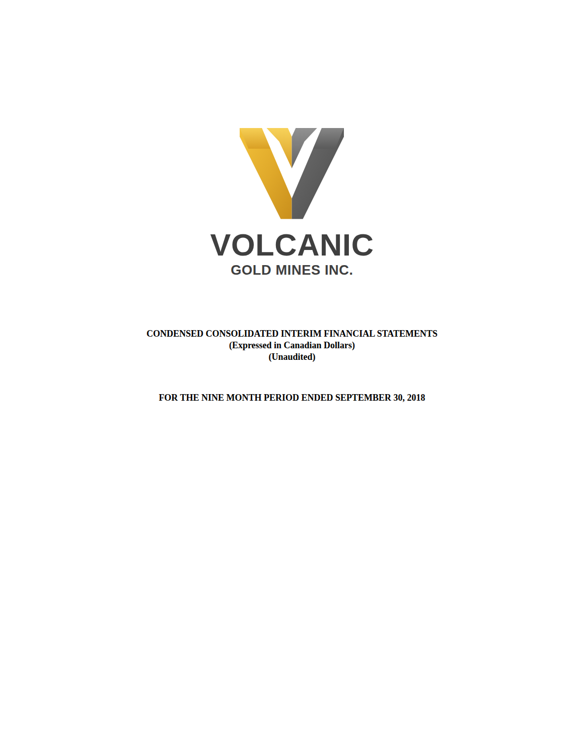Volcanic Gold Mines Inc. logo
VOLCANIC
GOLD MINES INC.
CONDENSED CONSOLIDATED INTERIM FINANCIAL STATEMENTS (Expressed in Canadian Dollars) (Unaudited)
FOR THE NINE MONTH PERIOD ENDED SEPTEMBER 30, 2018